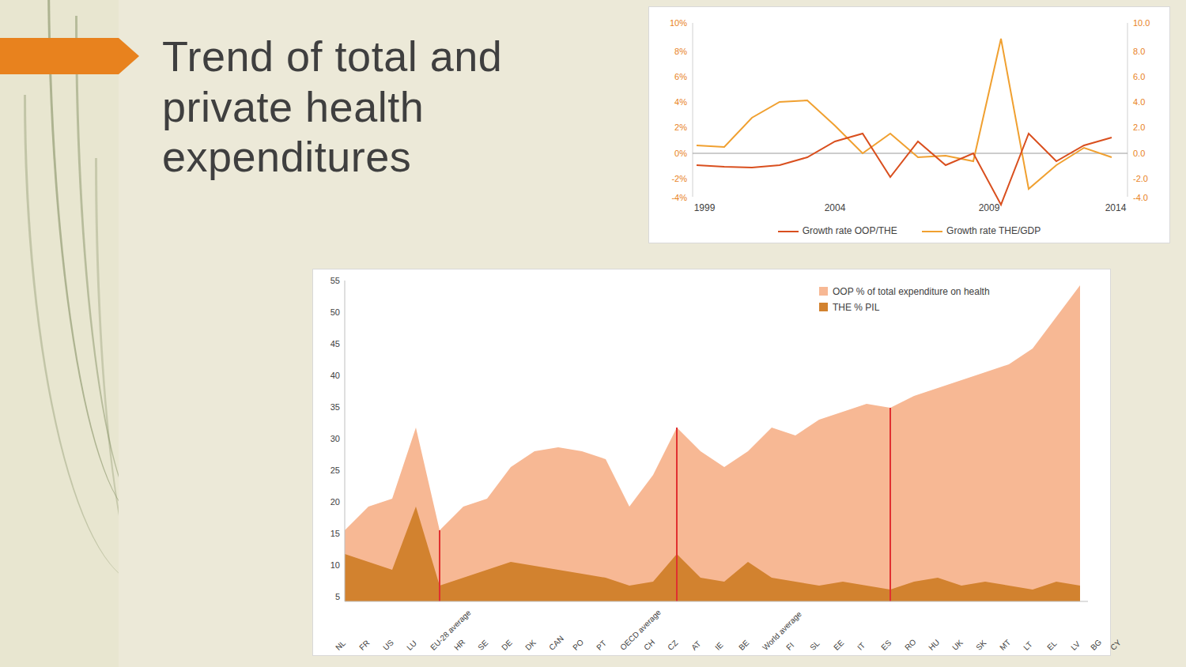Trend of total and private health expenditures
10% 8% 6% 4% 2% 0% -2% -4% 10.0 8.0 6.0 4.0 2.0 0.0 -2.0 -4.0 1999 2004 2009 2014
Growth rate OOP/THE Growth rate THE/GDP
55 50 45 40 35 30 25 20 15 10 5
OOP % of total expenditure on health THE % PIL
NL FR US LU EU-28 average HR SE DE DK CAN PO PT OECD average CH CZ AT IE BE World average FI SL EE IT ES RO HU UK SK MT LT EL LV BG CY